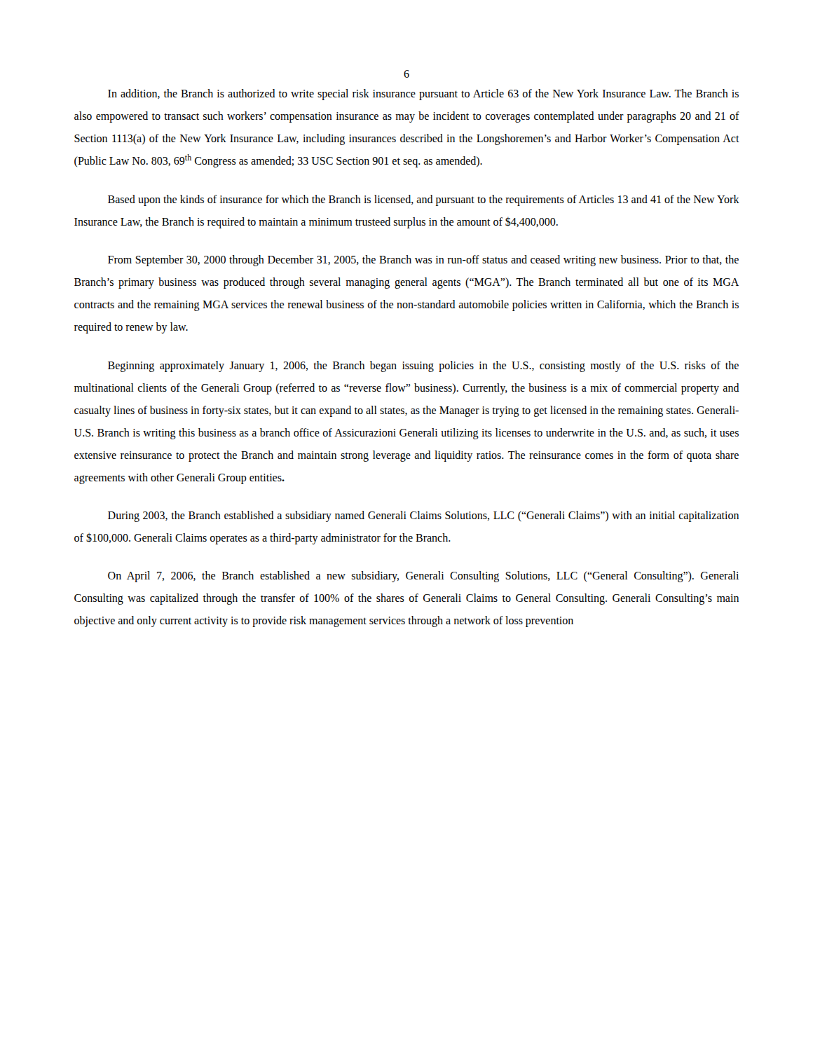6
In addition, the Branch is authorized to write special risk insurance pursuant to Article 63 of the New York Insurance Law. The Branch is also empowered to transact such workers’ compensation insurance as may be incident to coverages contemplated under paragraphs 20 and 21 of Section 1113(a) of the New York Insurance Law, including insurances described in the Longshoremen’s and Harbor Worker’s Compensation Act (Public Law No. 803, 69th Congress as amended; 33 USC Section 901 et seq. as amended).
Based upon the kinds of insurance for which the Branch is licensed, and pursuant to the requirements of Articles 13 and 41 of the New York Insurance Law, the Branch is required to maintain a minimum trusteed surplus in the amount of $4,400,000.
From September 30, 2000 through December 31, 2005, the Branch was in run-off status and ceased writing new business. Prior to that, the Branch’s primary business was produced through several managing general agents (“MGA”). The Branch terminated all but one of its MGA contracts and the remaining MGA services the renewal business of the non-standard automobile policies written in California, which the Branch is required to renew by law.
Beginning approximately January 1, 2006, the Branch began issuing policies in the U.S., consisting mostly of the U.S. risks of the multinational clients of the Generali Group (referred to as “reverse flow” business). Currently, the business is a mix of commercial property and casualty lines of business in forty-six states, but it can expand to all states, as the Manager is trying to get licensed in the remaining states. Generali-U.S. Branch is writing this business as a branch office of Assicurazioni Generali utilizing its licenses to underwrite in the U.S. and, as such, it uses extensive reinsurance to protect the Branch and maintain strong leverage and liquidity ratios. The reinsurance comes in the form of quota share agreements with other Generali Group entities.
During 2003, the Branch established a subsidiary named Generali Claims Solutions, LLC (“Generali Claims”) with an initial capitalization of $100,000. Generali Claims operates as a third-party administrator for the Branch.
On April 7, 2006, the Branch established a new subsidiary, Generali Consulting Solutions, LLC (“General Consulting”). Generali Consulting was capitalized through the transfer of 100% of the shares of Generali Claims to General Consulting. Generali Consulting’s main objective and only current activity is to provide risk management services through a network of loss prevention